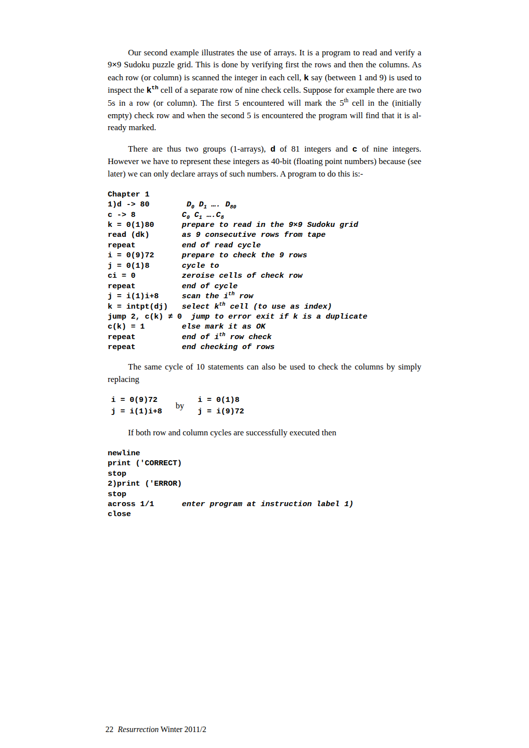Our second example illustrates the use of arrays. It is a program to read and verify a 9×9 Sudoku puzzle grid. This is done by verifying first the rows and then the columns. As each row (or column) is scanned the integer in each cell, k say (between 1 and 9) is used to inspect the kth cell of a separate row of nine check cells. Suppose for example there are two 5s in a row (or column). The first 5 encountered will mark the 5th cell in the (initially empty) check row and when the second 5 is encountered the program will find that it is already marked.
There are thus two groups (1-arrays), d of 81 integers and c of nine integers. However we have to represent these integers as 40-bit (floating point numbers) because (see later) we can only declare arrays of such numbers. A program to do this is:-
Chapter 1
1)d -> 80        D0 D1 …. D80
c -> 8          C0 C1 ….C8
k = 0(1)80      prepare to read in the 9×9 Sudoku grid
read (dk)       as 9 consecutive rows from tape
repeat          end of read cycle
i = 0(9)72      prepare to check the 9 rows
j = 0(1)8       cycle to
ci = 0          zeroise cells of check row
repeat          end of cycle
j = i(1)i+8     scan the ith row
k = intpt(dj)   select kth cell (to use as index)
jump 2, c(k) ≠ 0  jump to error exit if k is a duplicate
c(k) = 1        else mark it as OK
repeat          end of ith row check
repeat          end checking of rows
The same cycle of 10 statements can also be used to check the columns by simply replacing
i = 0(9)72 j = i(1)i+8
by
i = 0(1)8 j = i(9)72
If both row and column cycles are successfully executed then
newline
print ('CORRECT)
stop
2)print ('ERROR)
stop
across 1/1      enter program at instruction label 1)
close
22 Resurrection Winter 2011/2